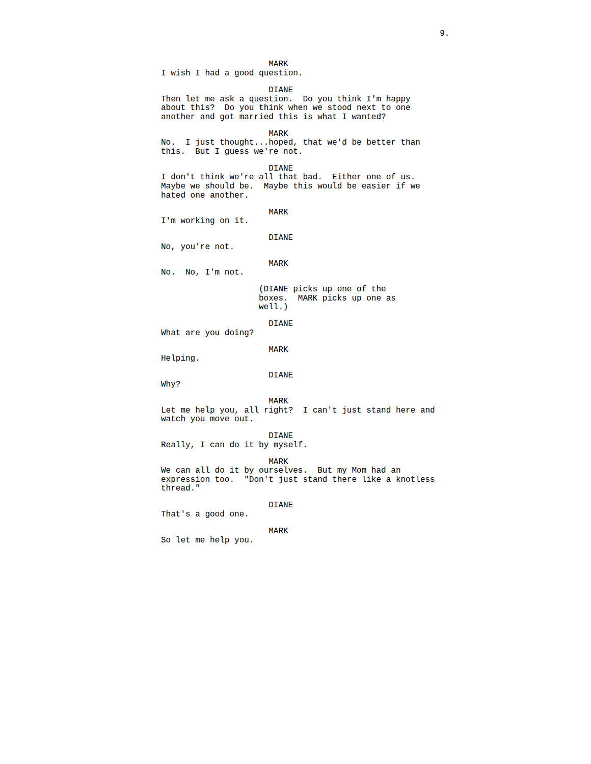9.
MARK
I wish I had a good question.
DIANE
Then let me ask a question. Do you think I'm happy about this? Do you think when we stood next to one another and got married this is what I wanted?
MARK
No. I just thought...hoped, that we'd be better than this. But I guess we're not.
DIANE
I don't think we're all that bad. Either one of us. Maybe we should be. Maybe this would be easier if we hated one another.
MARK
I'm working on it.
DIANE
No, you're not.
MARK
No. No, I'm not.
(DIANE picks up one of the boxes. MARK picks up one as well.)
DIANE
What are you doing?
MARK
Helping.
DIANE
Why?
MARK
Let me help you, all right? I can't just stand here and watch you move out.
DIANE
Really, I can do it by myself.
MARK
We can all do it by ourselves. But my Mom had an expression too. "Don't just stand there like a knotless thread."
DIANE
That's a good one.
MARK
So let me help you.